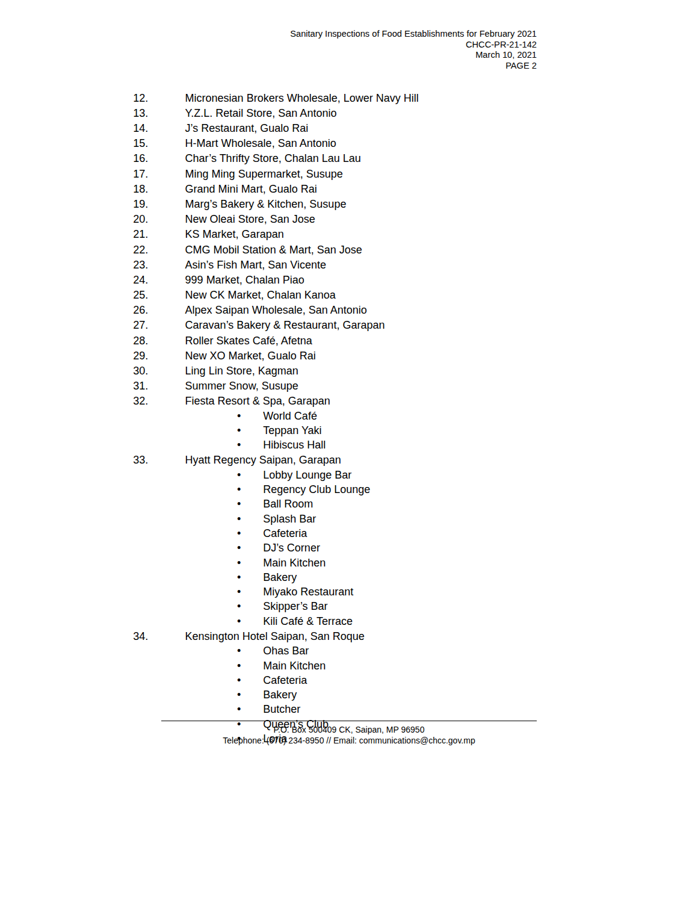Sanitary Inspections of Food Establishments for February 2021
CHCC-PR-21-142
March 10, 2021
PAGE 2
12. Micronesian Brokers Wholesale, Lower Navy Hill
13. Y.Z.L. Retail Store, San Antonio
14. J’s Restaurant, Gualo Rai
15. H-Mart Wholesale, San Antonio
16. Char’s Thrifty Store, Chalan Lau Lau
17. Ming Ming Supermarket, Susupe
18. Grand Mini Mart, Gualo Rai
19. Marg’s Bakery & Kitchen, Susupe
20. New Oleai Store, San Jose
21. KS Market, Garapan
22. CMG Mobil Station & Mart, San Jose
23. Asin’s Fish Mart, San Vicente
24. 999 Market, Chalan Piao
25. New CK Market, Chalan Kanoa
26. Alpex Saipan Wholesale, San Antonio
27. Caravan’s Bakery & Restaurant, Garapan
28. Roller Skates Café, Afetna
29. New XO Market, Gualo Rai
30. Ling Lin Store, Kagman
31. Summer Snow, Susupe
32. Fiesta Resort & Spa, Garapan
World Café
Teppan Yaki
Hibiscus Hall
33. Hyatt Regency Saipan, Garapan
Lobby Lounge Bar
Regency Club Lounge
Ball Room
Splash Bar
Cafeteria
DJ’s Corner
Main Kitchen
Bakery
Miyako Restaurant
Skipper’s Bar
Kili Café & Terrace
34. Kensington Hotel Saipan, San Roque
Ohas Bar
Main Kitchen
Cafeteria
Bakery
Butcher
Queen’s Club
Loria
P.O. Box 500409 CK, Saipan, MP 96950
Telephone: (670) 234-8950 // Email: communications@chcc.gov.mp